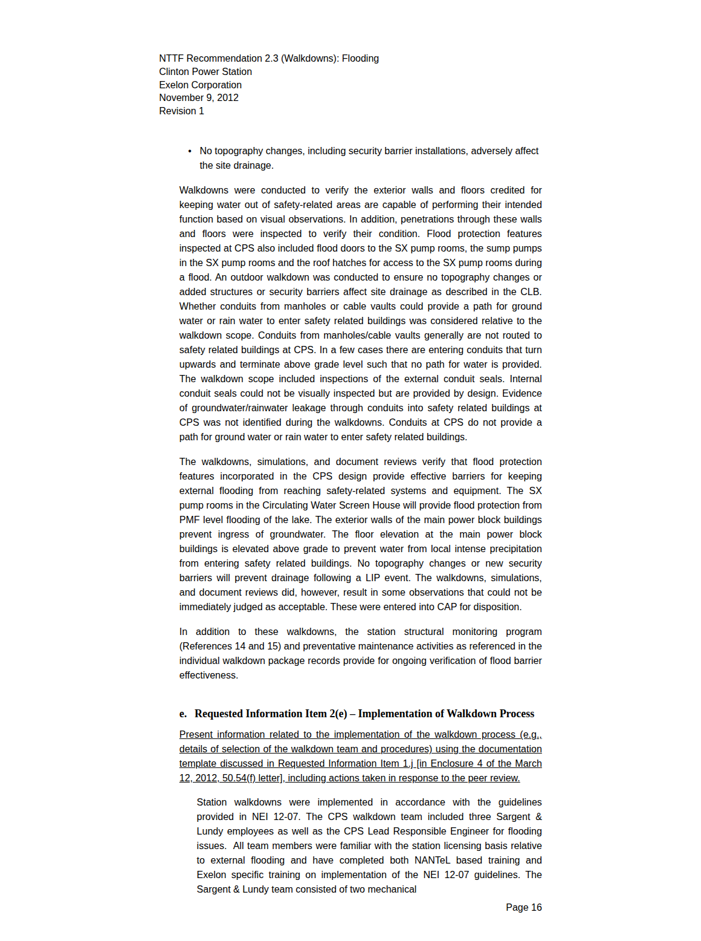NTTF Recommendation 2.3 (Walkdowns): Flooding
Clinton Power Station
Exelon Corporation
November 9, 2012
Revision 1
No topography changes, including security barrier installations, adversely affect the site drainage.
Walkdowns were conducted to verify the exterior walls and floors credited for keeping water out of safety-related areas are capable of performing their intended function based on visual observations. In addition, penetrations through these walls and floors were inspected to verify their condition. Flood protection features inspected at CPS also included flood doors to the SX pump rooms, the sump pumps in the SX pump rooms and the roof hatches for access to the SX pump rooms during a flood. An outdoor walkdown was conducted to ensure no topography changes or added structures or security barriers affect site drainage as described in the CLB. Whether conduits from manholes or cable vaults could provide a path for ground water or rain water to enter safety related buildings was considered relative to the walkdown scope. Conduits from manholes/cable vaults generally are not routed to safety related buildings at CPS. In a few cases there are entering conduits that turn upwards and terminate above grade level such that no path for water is provided. The walkdown scope included inspections of the external conduit seals. Internal conduit seals could not be visually inspected but are provided by design. Evidence of groundwater/rainwater leakage through conduits into safety related buildings at CPS was not identified during the walkdowns. Conduits at CPS do not provide a path for ground water or rain water to enter safety related buildings.
The walkdowns, simulations, and document reviews verify that flood protection features incorporated in the CPS design provide effective barriers for keeping external flooding from reaching safety-related systems and equipment. The SX pump rooms in the Circulating Water Screen House will provide flood protection from PMF level flooding of the lake. The exterior walls of the main power block buildings prevent ingress of groundwater. The floor elevation at the main power block buildings is elevated above grade to prevent water from local intense precipitation from entering safety related buildings. No topography changes or new security barriers will prevent drainage following a LIP event. The walkdowns, simulations, and document reviews did, however, result in some observations that could not be immediately judged as acceptable. These were entered into CAP for disposition.
In addition to these walkdowns, the station structural monitoring program (References 14 and 15) and preventative maintenance activities as referenced in the individual walkdown package records provide for ongoing verification of flood barrier effectiveness.
e. Requested Information Item 2(e) – Implementation of Walkdown Process
Present information related to the implementation of the walkdown process (e.g., details of selection of the walkdown team and procedures) using the documentation template discussed in Requested Information Item 1.j [in Enclosure 4 of the March 12, 2012, 50.54(f) letter], including actions taken in response to the peer review.
Station walkdowns were implemented in accordance with the guidelines provided in NEI 12-07. The CPS walkdown team included three Sargent & Lundy employees as well as the CPS Lead Responsible Engineer for flooding issues. All team members were familiar with the station licensing basis relative to external flooding and have completed both NANTeL based training and Exelon specific training on implementation of the NEI 12-07 guidelines. The Sargent & Lundy team consisted of two mechanical
Page 16